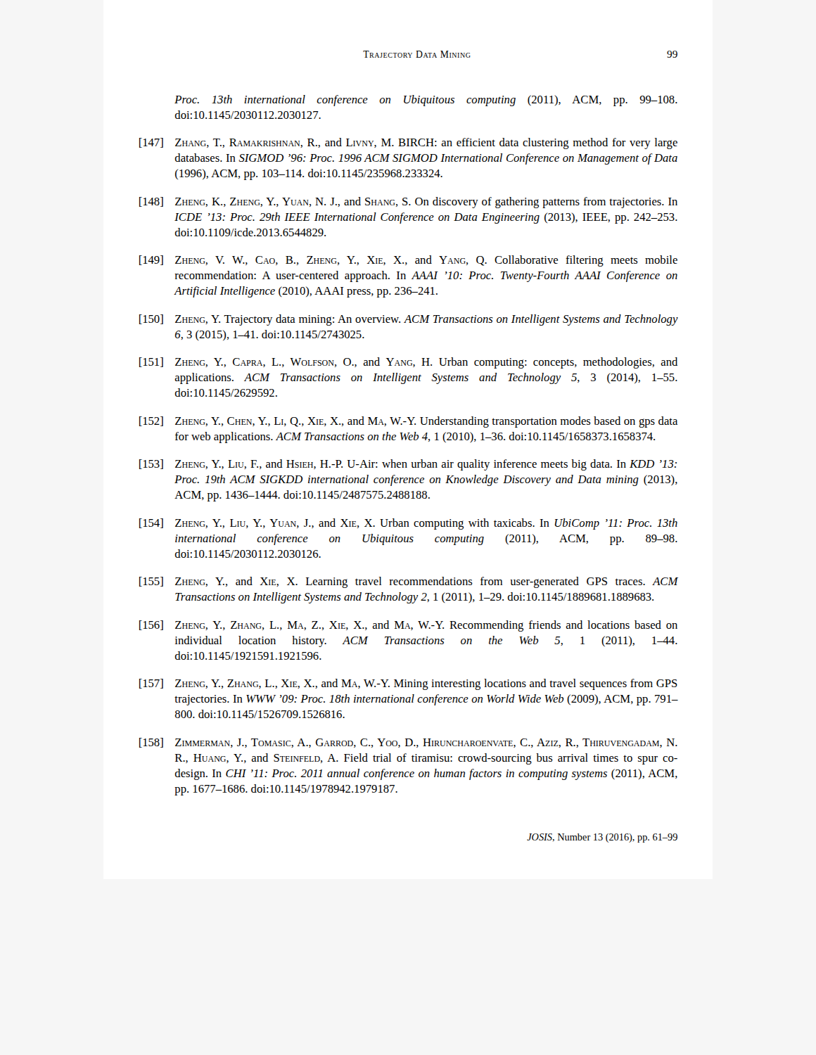Trajectory Data Mining 99
Proc. 13th international conference on Ubiquitous computing (2011), ACM, pp. 99–108. doi:10.1145/2030112.2030127.
[147] Zhang, T., Ramakrishnan, R., and Livny, M. BIRCH: an efficient data clustering method for very large databases. In SIGMOD ’96: Proc. 1996 ACM SIGMOD International Conference on Management of Data (1996), ACM, pp. 103–114. doi:10.1145/235968.233324.
[148] Zheng, K., Zheng, Y., Yuan, N. J., and Shang, S. On discovery of gathering patterns from trajectories. In ICDE ’13: Proc. 29th IEEE International Conference on Data Engineering (2013), IEEE, pp. 242–253. doi:10.1109/icde.2013.6544829.
[149] Zheng, V. W., Cao, B., Zheng, Y., Xie, X., and Yang, Q. Collaborative filtering meets mobile recommendation: A user-centered approach. In AAAI ’10: Proc. Twenty-Fourth AAAI Conference on Artificial Intelligence (2010), AAAI press, pp. 236–241.
[150] Zheng, Y. Trajectory data mining: An overview. ACM Transactions on Intelligent Systems and Technology 6, 3 (2015), 1–41. doi:10.1145/2743025.
[151] Zheng, Y., Capra, L., Wolfson, O., and Yang, H. Urban computing: concepts, methodologies, and applications. ACM Transactions on Intelligent Systems and Technology 5, 3 (2014), 1–55. doi:10.1145/2629592.
[152] Zheng, Y., Chen, Y., Li, Q., Xie, X., and Ma, W.-Y. Understanding transportation modes based on gps data for web applications. ACM Transactions on the Web 4, 1 (2010), 1–36. doi:10.1145/1658373.1658374.
[153] Zheng, Y., Liu, F., and Hsieh, H.-P. U-Air: when urban air quality inference meets big data. In KDD ’13: Proc. 19th ACM SIGKDD international conference on Knowledge Discovery and Data mining (2013), ACM, pp. 1436–1444. doi:10.1145/2487575.2488188.
[154] Zheng, Y., Liu, Y., Yuan, J., and Xie, X. Urban computing with taxicabs. In UbiComp ’11: Proc. 13th international conference on Ubiquitous computing (2011), ACM, pp. 89–98. doi:10.1145/2030112.2030126.
[155] Zheng, Y., and Xie, X. Learning travel recommendations from user-generated GPS traces. ACM Transactions on Intelligent Systems and Technology 2, 1 (2011), 1–29. doi:10.1145/1889681.1889683.
[156] Zheng, Y., Zhang, L., Ma, Z., Xie, X., and Ma, W.-Y. Recommending friends and locations based on individual location history. ACM Transactions on the Web 5, 1 (2011), 1–44. doi:10.1145/1921591.1921596.
[157] Zheng, Y., Zhang, L., Xie, X., and Ma, W.-Y. Mining interesting locations and travel sequences from GPS trajectories. In WWW ’09: Proc. 18th international conference on World Wide Web (2009), ACM, pp. 791–800. doi:10.1145/1526709.1526816.
[158] Zimmerman, J., Tomasic, A., Garrod, C., Yoo, D., Hiruncharoenvate, C., Aziz, R., Thiruvengadam, N. R., Huang, Y., and Steinfeld, A. Field trial of tiramisu: crowd-sourcing bus arrival times to spur co-design. In CHI ’11: Proc. 2011 annual conference on human factors in computing systems (2011), ACM, pp. 1677–1686. doi:10.1145/1978942.1979187.
JOSIS, Number 13 (2016), pp. 61–99